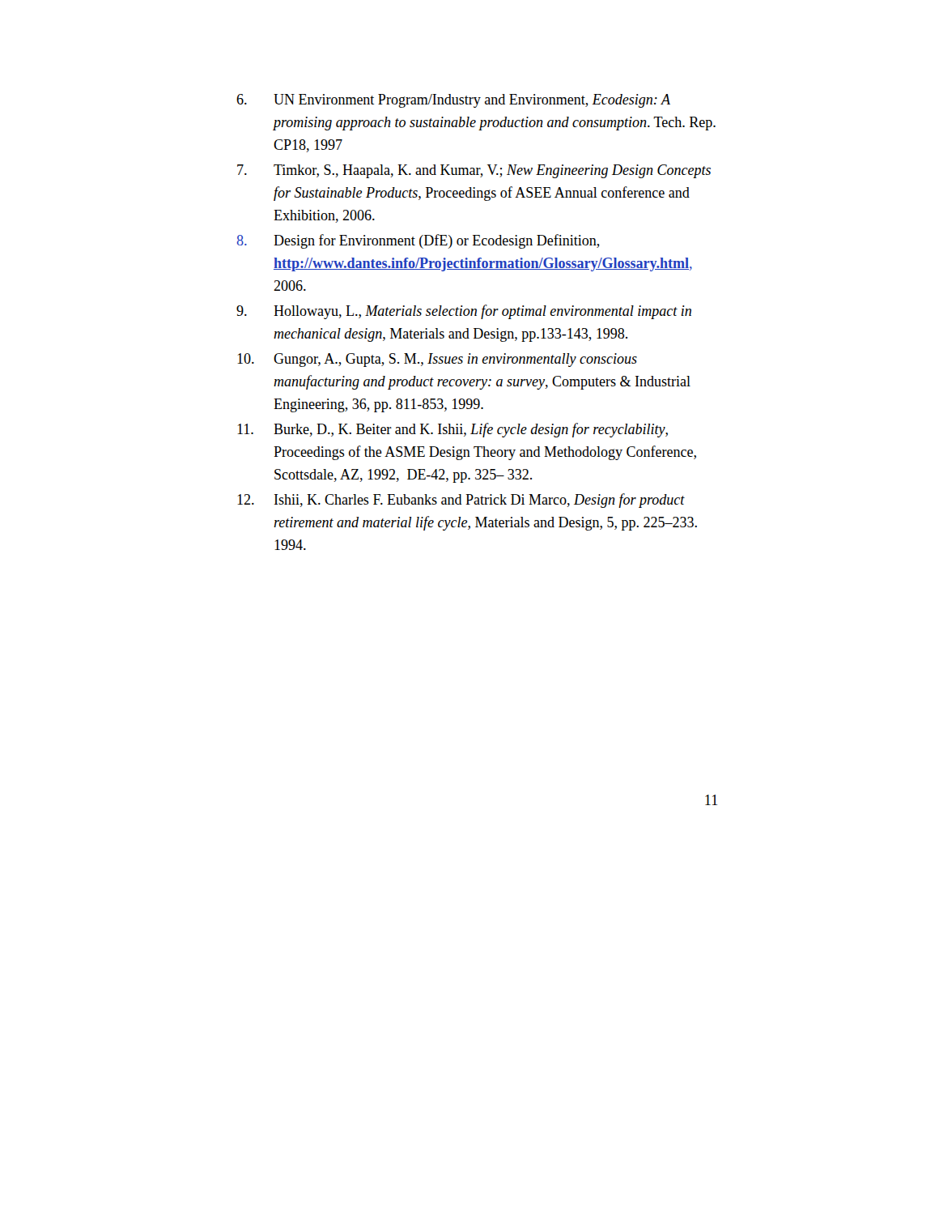6. UN Environment Program/Industry and Environment, Ecodesign: A promising approach to sustainable production and consumption. Tech. Rep. CP18, 1997
7. Timkor, S., Haapala, K. and Kumar, V.; New Engineering Design Concepts for Sustainable Products, Proceedings of ASEE Annual conference and Exhibition, 2006.
8. Design for Environment (DfE) or Ecodesign Definition,
http://www.dantes.info/Projectinformation/Glossary/Glossary.html, 2006.
9. Hollowayu, L., Materials selection for optimal environmental impact in mechanical design, Materials and Design, pp.133-143, 1998.
10. Gungor, A., Gupta, S. M., Issues in environmentally conscious manufacturing and product recovery: a survey, Computers & Industrial Engineering, 36, pp. 811-853, 1999.
11. Burke, D., K. Beiter and K. Ishii, Life cycle design for recyclability, Proceedings of the ASME Design Theory and Methodology Conference, Scottsdale, AZ, 1992, DE-42, pp. 325– 332.
12. Ishii, K. Charles F. Eubanks and Patrick Di Marco, Design for product retirement and material life cycle, Materials and Design, 5, pp. 225–233. 1994.
11